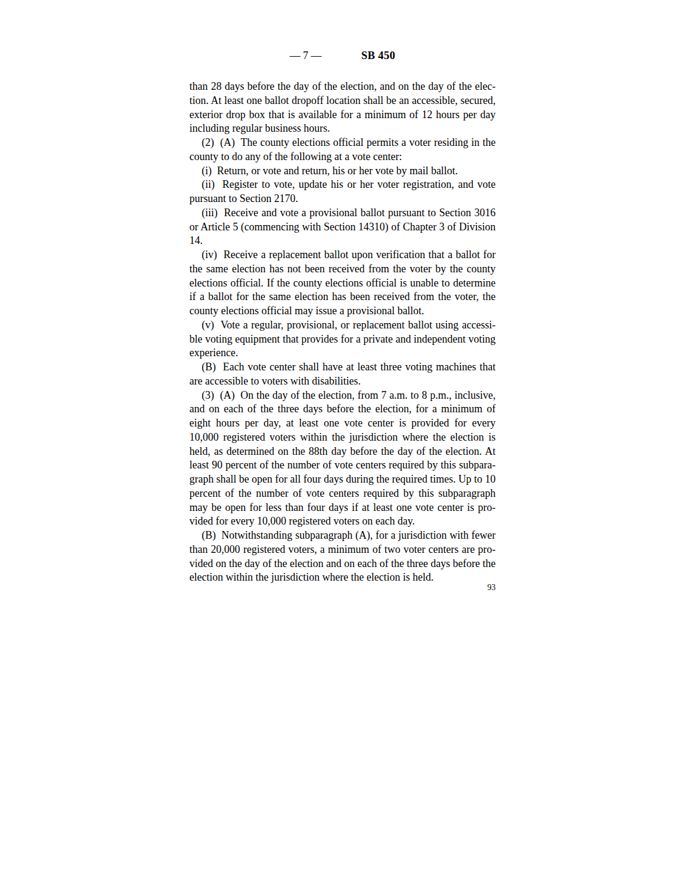— 7 — SB 450
than 28 days before the day of the election, and on the day of the election. At least one ballot dropoff location shall be an accessible, secured, exterior drop box that is available for a minimum of 12 hours per day including regular business hours.
(2) (A) The county elections official permits a voter residing in the county to do any of the following at a vote center:
(i) Return, or vote and return, his or her vote by mail ballot.
(ii) Register to vote, update his or her voter registration, and vote pursuant to Section 2170.
(iii) Receive and vote a provisional ballot pursuant to Section 3016 or Article 5 (commencing with Section 14310) of Chapter 3 of Division 14.
(iv) Receive a replacement ballot upon verification that a ballot for the same election has not been received from the voter by the county elections official. If the county elections official is unable to determine if a ballot for the same election has been received from the voter, the county elections official may issue a provisional ballot.
(v) Vote a regular, provisional, or replacement ballot using accessible voting equipment that provides for a private and independent voting experience.
(B) Each vote center shall have at least three voting machines that are accessible to voters with disabilities.
(3) (A) On the day of the election, from 7 a.m. to 8 p.m., inclusive, and on each of the three days before the election, for a minimum of eight hours per day, at least one vote center is provided for every 10,000 registered voters within the jurisdiction where the election is held, as determined on the 88th day before the day of the election. At least 90 percent of the number of vote centers required by this subparagraph shall be open for all four days during the required times. Up to 10 percent of the number of vote centers required by this subparagraph may be open for less than four days if at least one vote center is provided for every 10,000 registered voters on each day.
(B) Notwithstanding subparagraph (A), for a jurisdiction with fewer than 20,000 registered voters, a minimum of two voter centers are provided on the day of the election and on each of the three days before the election within the jurisdiction where the election is held.
93